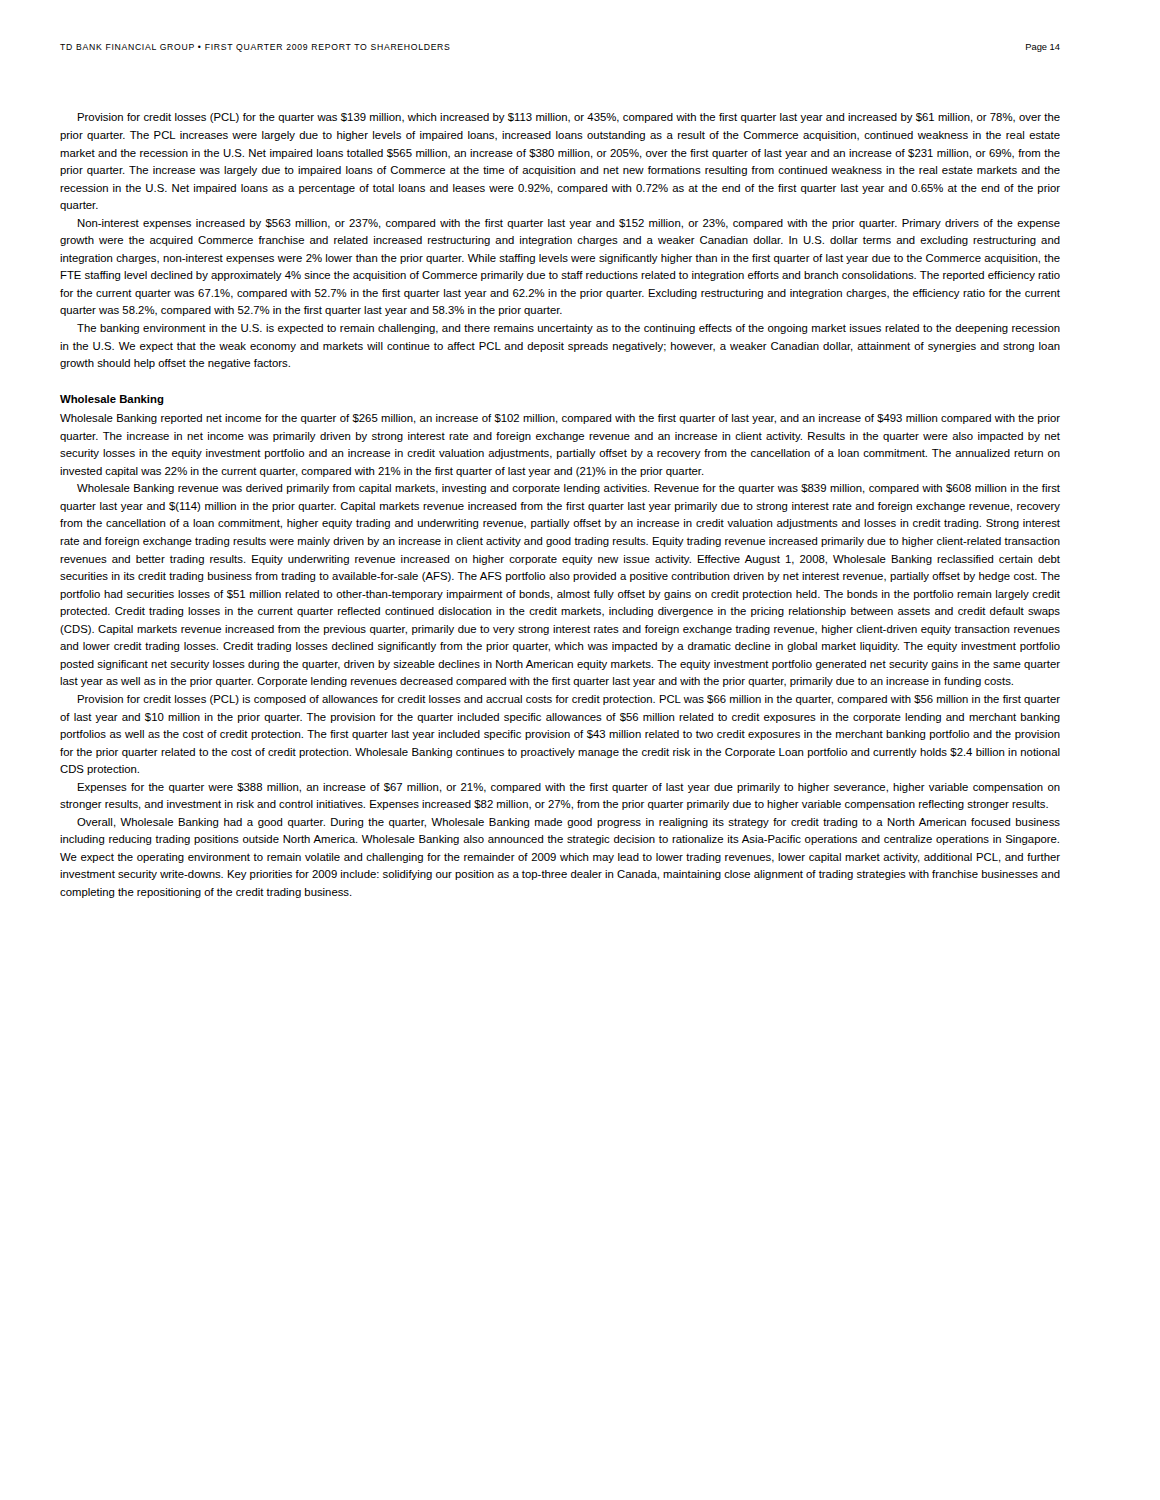TD Bank Financial Group • First Quarter 2009 Report to Shareholders Page 14
Provision for credit losses (PCL) for the quarter was $139 million, which increased by $113 million, or 435%, compared with the first quarter last year and increased by $61 million, or 78%, over the prior quarter. The PCL increases were largely due to higher levels of impaired loans, increased loans outstanding as a result of the Commerce acquisition, continued weakness in the real estate market and the recession in the U.S. Net impaired loans totalled $565 million, an increase of $380 million, or 205%, over the first quarter of last year and an increase of $231 million, or 69%, from the prior quarter. The increase was largely due to impaired loans of Commerce at the time of acquisition and net new formations resulting from continued weakness in the real estate markets and the recession in the U.S. Net impaired loans as a percentage of total loans and leases were 0.92%, compared with 0.72% as at the end of the first quarter last year and 0.65% at the end of the prior quarter.
Non-interest expenses increased by $563 million, or 237%, compared with the first quarter last year and $152 million, or 23%, compared with the prior quarter. Primary drivers of the expense growth were the acquired Commerce franchise and related increased restructuring and integration charges and a weaker Canadian dollar. In U.S. dollar terms and excluding restructuring and integration charges, non-interest expenses were 2% lower than the prior quarter. While staffing levels were significantly higher than in the first quarter of last year due to the Commerce acquisition, the FTE staffing level declined by approximately 4% since the acquisition of Commerce primarily due to staff reductions related to integration efforts and branch consolidations. The reported efficiency ratio for the current quarter was 67.1%, compared with 52.7% in the first quarter last year and 62.2% in the prior quarter. Excluding restructuring and integration charges, the efficiency ratio for the current quarter was 58.2%, compared with 52.7% in the first quarter last year and 58.3% in the prior quarter.
The banking environment in the U.S. is expected to remain challenging, and there remains uncertainty as to the continuing effects of the ongoing market issues related to the deepening recession in the U.S. We expect that the weak economy and markets will continue to affect PCL and deposit spreads negatively; however, a weaker Canadian dollar, attainment of synergies and strong loan growth should help offset the negative factors.
Wholesale Banking
Wholesale Banking reported net income for the quarter of $265 million, an increase of $102 million, compared with the first quarter of last year, and an increase of $493 million compared with the prior quarter. The increase in net income was primarily driven by strong interest rate and foreign exchange revenue and an increase in client activity. Results in the quarter were also impacted by net security losses in the equity investment portfolio and an increase in credit valuation adjustments, partially offset by a recovery from the cancellation of a loan commitment. The annualized return on invested capital was 22% in the current quarter, compared with 21% in the first quarter of last year and (21)% in the prior quarter.
Wholesale Banking revenue was derived primarily from capital markets, investing and corporate lending activities. Revenue for the quarter was $839 million, compared with $608 million in the first quarter last year and $(114) million in the prior quarter. Capital markets revenue increased from the first quarter last year primarily due to strong interest rate and foreign exchange revenue, recovery from the cancellation of a loan commitment, higher equity trading and underwriting revenue, partially offset by an increase in credit valuation adjustments and losses in credit trading. Strong interest rate and foreign exchange trading results were mainly driven by an increase in client activity and good trading results. Equity trading revenue increased primarily due to higher client-related transaction revenues and better trading results. Equity underwriting revenue increased on higher corporate equity new issue activity. Effective August 1, 2008, Wholesale Banking reclassified certain debt securities in its credit trading business from trading to available-for-sale (AFS). The AFS portfolio also provided a positive contribution driven by net interest revenue, partially offset by hedge cost. The portfolio had securities losses of $51 million related to other-than-temporary impairment of bonds, almost fully offset by gains on credit protection held. The bonds in the portfolio remain largely credit protected. Credit trading losses in the current quarter reflected continued dislocation in the credit markets, including divergence in the pricing relationship between assets and credit default swaps (CDS). Capital markets revenue increased from the previous quarter, primarily due to very strong interest rates and foreign exchange trading revenue, higher client-driven equity transaction revenues and lower credit trading losses. Credit trading losses declined significantly from the prior quarter, which was impacted by a dramatic decline in global market liquidity. The equity investment portfolio posted significant net security losses during the quarter, driven by sizeable declines in North American equity markets. The equity investment portfolio generated net security gains in the same quarter last year as well as in the prior quarter. Corporate lending revenues decreased compared with the first quarter last year and with the prior quarter, primarily due to an increase in funding costs.
Provision for credit losses (PCL) is composed of allowances for credit losses and accrual costs for credit protection. PCL was $66 million in the quarter, compared with $56 million in the first quarter of last year and $10 million in the prior quarter. The provision for the quarter included specific allowances of $56 million related to credit exposures in the corporate lending and merchant banking portfolios as well as the cost of credit protection. The first quarter last year included specific provision of $43 million related to two credit exposures in the merchant banking portfolio and the provision for the prior quarter related to the cost of credit protection. Wholesale Banking continues to proactively manage the credit risk in the Corporate Loan portfolio and currently holds $2.4 billion in notional CDS protection.
Expenses for the quarter were $388 million, an increase of $67 million, or 21%, compared with the first quarter of last year due primarily to higher severance, higher variable compensation on stronger results, and investment in risk and control initiatives. Expenses increased $82 million, or 27%, from the prior quarter primarily due to higher variable compensation reflecting stronger results.
Overall, Wholesale Banking had a good quarter. During the quarter, Wholesale Banking made good progress in realigning its strategy for credit trading to a North American focused business including reducing trading positions outside North America. Wholesale Banking also announced the strategic decision to rationalize its Asia-Pacific operations and centralize operations in Singapore. We expect the operating environment to remain volatile and challenging for the remainder of 2009 which may lead to lower trading revenues, lower capital market activity, additional PCL, and further investment security write-downs. Key priorities for 2009 include: solidifying our position as a top-three dealer in Canada, maintaining close alignment of trading strategies with franchise businesses and completing the repositioning of the credit trading business.